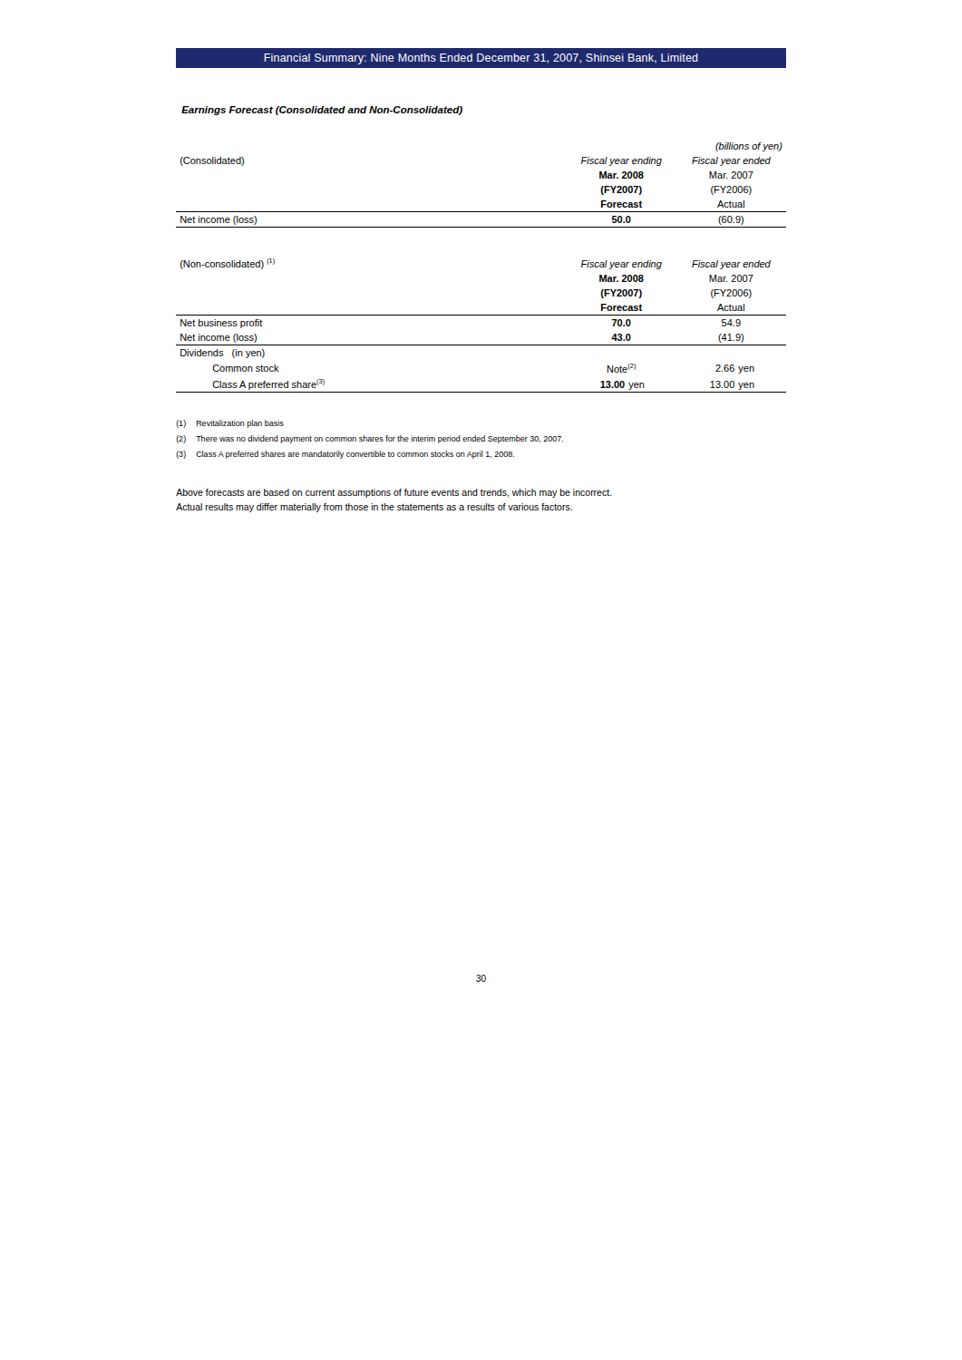Financial Summary: Nine Months Ended December 31, 2007, Shinsei Bank, Limited
Earnings Forecast (Consolidated and Non-Consolidated)
| | | | (billions of yen) |
| (Consolidated) | | Fiscal year ending | Fiscal year ended |
| | | Mar. 2008 | Mar. 2007 |
| | | (FY2007) | (FY2006) |
| | | Forecast | Actual |
| Net income (loss) | | 50.0 | (60.9) |
| (Non-consolidated) (1) | | Fiscal year ending | Fiscal year ended |
| | | Mar. 2008 | Mar. 2007 |
| | | (FY2007) | (FY2006) |
| | | Forecast | Actual |
| Net business profit | | 70.0 | 54.9 |
| Net income (loss) | | 43.0 | (41.9) |
| Dividends (in yen) | | | |
| Common stock | | Note (2) | 2.66 yen |
| Class A preferred share (3) | | 13.00 yen | 13.00 yen |
(1) Revitalization plan basis (2) There was no dividend payment on common shares for the interim period ended September 30, 2007. (3) Class A preferred shares are mandatorily convertible to common stocks on April 1, 2008.
Above forecasts are based on current assumptions of future events and trends, which may be incorrect.
Actual results may differ materially from those in the statements as a results of various factors.
30